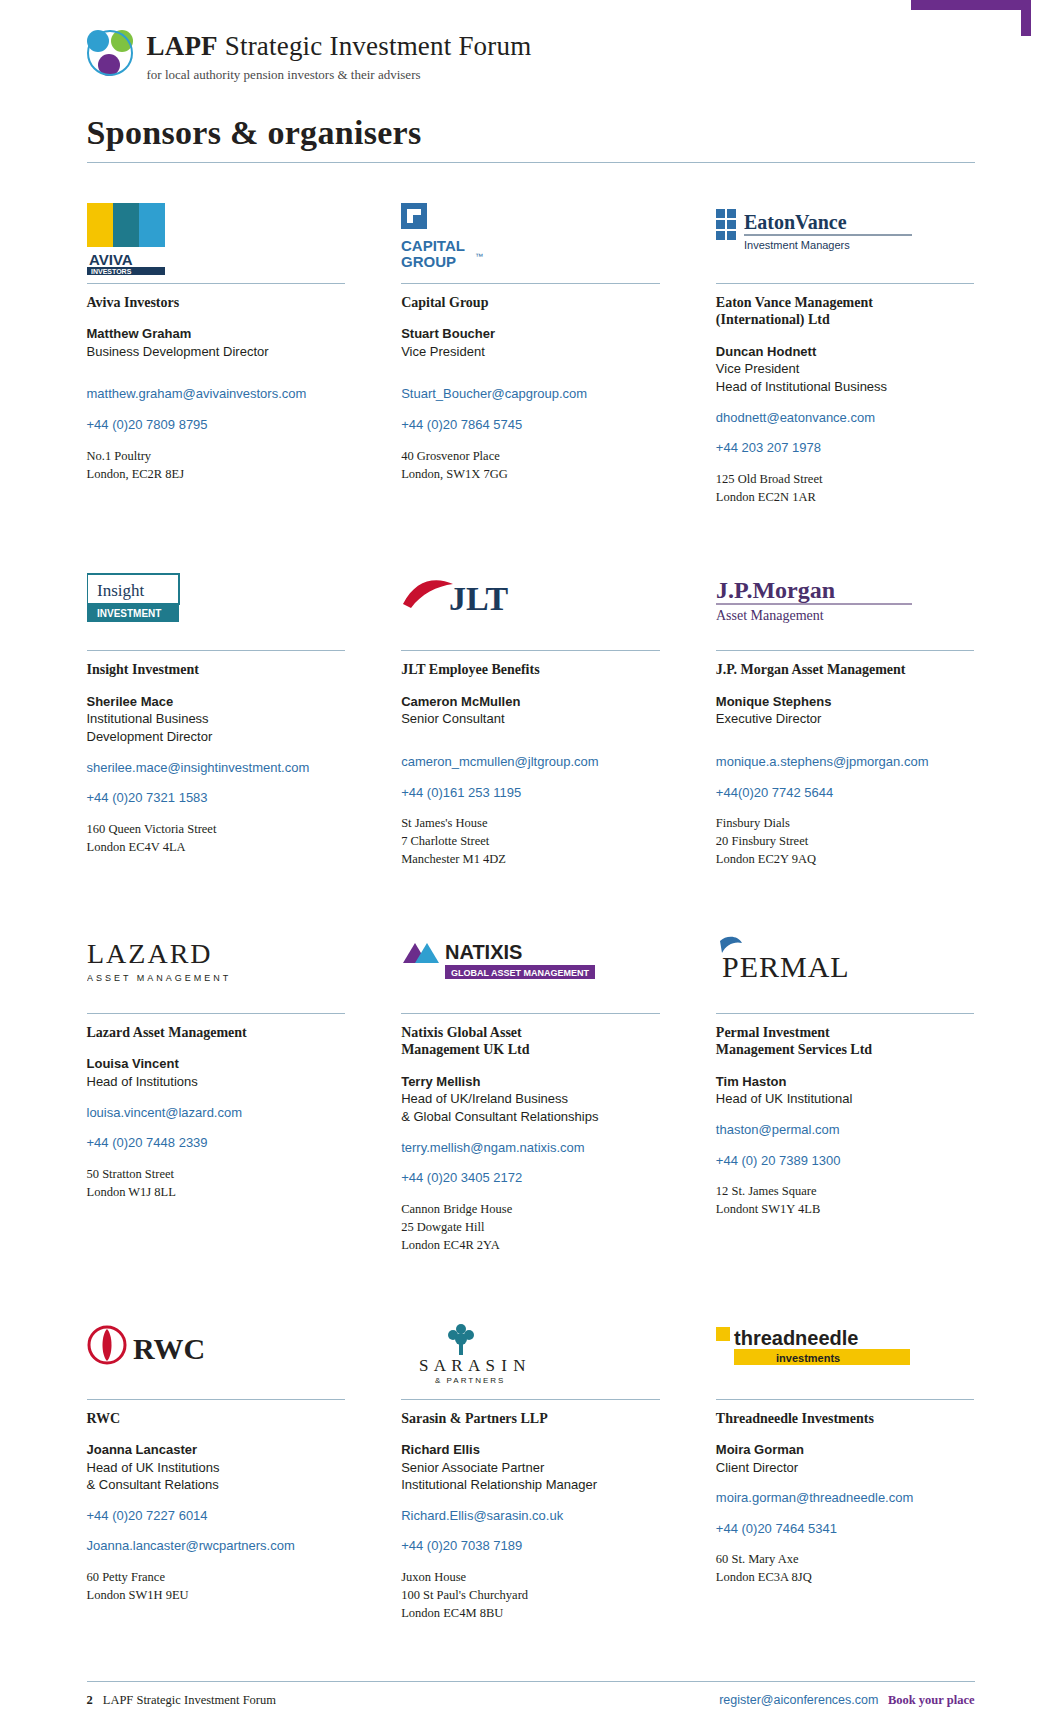LAPF Strategic Investment Forum
for local authority pension investors & their advisers
Sponsors & organisers
AVIVA INVESTORS
Aviva Investors
Matthew Graham
Business Development Director
matthew.graham@avivainvestors.com
+44 (0)20 7809 8795
No.1 Poultry
London, EC2R 8EJ
CAPITAL GROUP ™
Capital Group
Stuart Boucher
Vice President
Stuart_Boucher@capgroup.com
+44 (0)20 7864 5745
40 Grosvenor Place
London, SW1X 7GG
EatonVance Investment Managers
Eaton Vance Management
(International) Ltd
Duncan Hodnett
Vice President
Head of Institutional Business
dhodnett@eatonvance.com
+44 203 207 1978
125 Old Broad Street
London EC2N 1AR
Insight INVESTMENT
Insight Investment
Sherilee Mace
Institutional Business
Development Director
sherilee.mace@insightinvestment.com
+44 (0)20 7321 1583
160 Queen Victoria Street
London EC4V 4LA
JLT
JLT Employee Benefits
Cameron McMullen
Senior Consultant
cameron_mcmullen@jltgroup.com
+44 (0)161 253 1195
St James's House
7 Charlotte Street
Manchester M1 4DZ
J.P.Morgan Asset Management
J.P. Morgan Asset Management
Monique Stephens
Executive Director
monique.a.stephens@jpmorgan.com
+44(0)20 7742 5644
Finsbury Dials
20 Finsbury Street
London EC2Y 9AQ
LAZARD ASSET MANAGEMENT
Lazard Asset Management
Louisa Vincent
Head of Institutions
louisa.vincent@lazard.com
+44 (0)20 7448 2339
50 Stratton Street
London W1J 8LL
NATIXIS GLOBAL ASSET MANAGEMENT
Natixis Global Asset
Management UK Ltd
Terry Mellish
Head of UK/Ireland Business
& Global Consultant Relationships
terry.mellish@ngam.natixis.com
+44 (0)20 3405 2172
Cannon Bridge House
25 Dowgate Hill
London EC4R 2YA
PERMAL
Permal Investment
Management Services Ltd
Tim Haston
Head of UK Institutional
thaston@permal.com
+44 (0) 20 7389 1300
12 St. James Square
Londont SW1Y 4LB
RWC
RWC
Joanna Lancaster
Head of UK Institutions
& Consultant Relations
+44 (0)20 7227 6014
Joanna.lancaster@rwcpartners.com
60 Petty France
London SW1H 9EU
S A R A S I N & PARTNERS
Sarasin & Partners LLP
Richard Ellis
Senior Associate Partner
Institutional Relationship Manager
Richard.Ellis@sarasin.co.uk
+44 (0)20 7038 7189
Juxon House
100 St Paul's Churchyard
London EC4M 8BU
threadneedle investments
Threadneedle Investments
Moira Gorman
Client Director
moira.gorman@threadneedle.com
+44 (0)20 7464 5341
60 St. Mary Axe
London EC3A 8JQ
2 LAPF Strategic Investment Forum
register@aiconferences.com Book your place